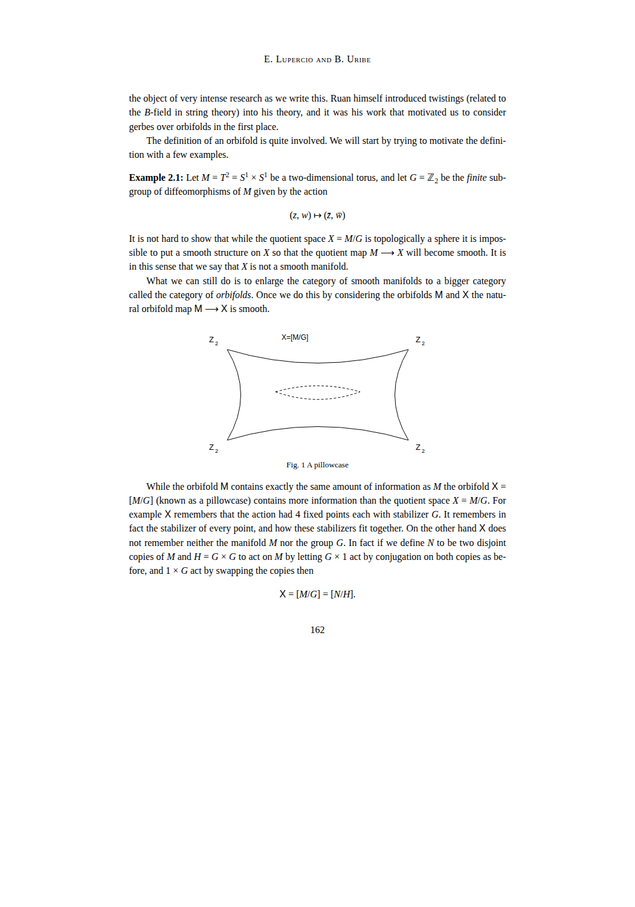E. Lupercio and B. Uribe
the object of very intense research as we write this. Ruan himself introduced twistings (related to the B-field in string theory) into his theory, and it was his work that motivated us to consider gerbes over orbifolds in the first place.
The definition of an orbifold is quite involved. We will start by trying to motivate the definition with a few examples.
Example 2.1: Let M = T2 = S1 × S1 be a two-dimensional torus, and let G = ℤ2 be the finite subgroup of diffeomorphisms of M given by the action
(z, w) ↦ (z̄, w̄)
It is not hard to show that while the quotient space X = M/G is topologically a sphere it is impossible to put a smooth structure on X so that the quotient map M ⟶ X will become smooth. It is in this sense that we say that X is not a smooth manifold.
What we can still do is to enlarge the category of smooth manifolds to a bigger category called the category of orbifolds. Once we do this by considering the orbifolds M and X the natural orbifold map M ⟶ X is smooth.
Z 2 X=[M/G] Z 2 Z 2 Z 2
Fig. 1 A pillowcase
While the orbifold M contains exactly the same amount of information as M the orbifold X = [M/G] (known as a pillowcase) contains more information than the quotient space X = M/G. For example X remembers that the action had 4 fixed points each with stabilizer G. It remembers in fact the stabilizer of every point, and how these stabilizers fit together. On the other hand X does not remember neither the manifold M nor the group G. In fact if we define N to be two disjoint copies of M and H = G × G to act on M by letting G × 1 act by conjugation on both copies as before, and 1 × G act by swapping the copies then
X = [M/G] = [N/H].
162